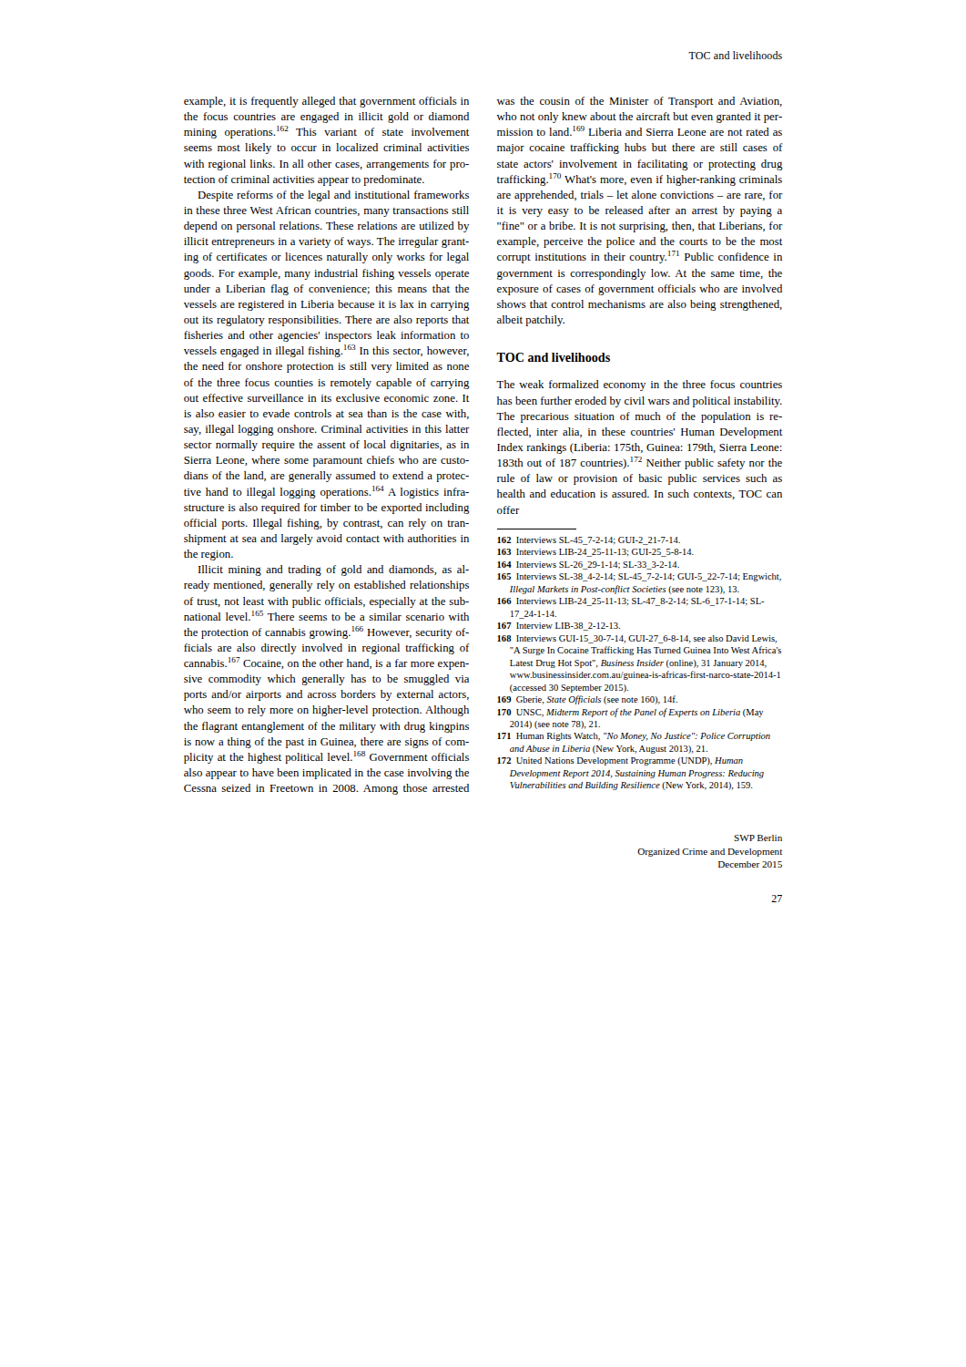TOC and livelihoods
example, it is frequently alleged that government officials in the focus countries are engaged in illicit gold or diamond mining operations.162 This variant of state involvement seems most likely to occur in localized criminal activities with regional links. In all other cases, arrangements for protection of criminal activities appear to predominate.
Despite reforms of the legal and institutional frameworks in these three West African countries, many transactions still depend on personal relations. These relations are utilized by illicit entrepreneurs in a variety of ways. The irregular granting of certificates or licences naturally only works for legal goods. For example, many industrial fishing vessels operate under a Liberian flag of convenience; this means that the vessels are registered in Liberia because it is lax in carrying out its regulatory responsibilities. There are also reports that fisheries and other agencies' inspectors leak information to vessels engaged in illegal fishing.163 In this sector, however, the need for onshore protection is still very limited as none of the three focus counties is remotely capable of carrying out effective surveillance in its exclusive economic zone. It is also easier to evade controls at sea than is the case with, say, illegal logging onshore. Criminal activities in this latter sector normally require the assent of local dignitaries, as in Sierra Leone, where some paramount chiefs who are custodians of the land, are generally assumed to extend a protective hand to illegal logging operations.164 A logistics infrastructure is also required for timber to be exported including official ports. Illegal fishing, by contrast, can rely on transhipment at sea and largely avoid contact with authorities in the region.
Illicit mining and trading of gold and diamonds, as already mentioned, generally rely on established relationships of trust, not least with public officials, especially at the subnational level.165 There seems to be a similar scenario with the protection of cannabis growing.166 However, security officials are also directly involved in regional trafficking of cannabis.167 Cocaine, on the other hand, is a far more expensive commodity which generally has to be smuggled via ports and/or airports and across borders by external actors, who seem to rely more on higher-level protection. Although the flagrant entanglement of the military with drug kingpins is now a thing of the past in Guinea, there are signs of complicity at the highest political level.168 Government officials also appear to have been implicated in the case involving the Cessna seized in Freetown in 2008. Among those arrested was the cousin of the Minister of Transport and Aviation, who not only knew about the aircraft but even granted it permission to land.169 Liberia and Sierra Leone are not rated as major cocaine trafficking hubs but there are still cases of state actors' involvement in facilitating or protecting drug trafficking.170 What's more, even if higher-ranking criminals are apprehended, trials – let alone convictions – are rare, for it is very easy to be released after an arrest by paying a "fine" or a bribe. It is not surprising, then, that Liberians, for example, perceive the police and the courts to be the most corrupt institutions in their country.171 Public confidence in government is correspondingly low. At the same time, the exposure of cases of government officials who are involved shows that control mechanisms are also being strengthened, albeit patchily.
TOC and livelihoods
The weak formalized economy in the three focus countries has been further eroded by civil wars and political instability. The precarious situation of much of the population is reflected, inter alia, in these countries' Human Development Index rankings (Liberia: 175th, Guinea: 179th, Sierra Leone: 183th out of 187 countries).172 Neither public safety nor the rule of law or provision of basic public services such as health and education is assured. In such contexts, TOC can offer
162 Interviews SL-45_7-2-14; GUI-2_21-7-14.
163 Interviews LIB-24_25-11-13; GUI-25_5-8-14.
164 Interviews SL-26_29-1-14; SL-33_3-2-14.
165 Interviews SL-38_4-2-14; SL-45_7-2-14; GUI-5_22-7-14; Engwicht, Illegal Markets in Post-conflict Societies (see note 123), 13.
166 Interviews LIB-24_25-11-13; SL-47_8-2-14; SL-6_17-1-14; SL-17_24-1-14.
167 Interview LIB-38_2-12-13.
168 Interviews GUI-15_30-7-14, GUI-27_6-8-14, see also David Lewis, "A Surge In Cocaine Trafficking Has Turned Guinea Into West Africa's Latest Drug Hot Spot", Business Insider (online), 31 January 2014, www.businessinsider.com.au/guinea-is-africas-first-narco-state-2014-1 (accessed 30 September 2015).
169 Gberie, State Officials (see note 160), 14f.
170 UNSC, Midterm Report of the Panel of Experts on Liberia (May 2014) (see note 78), 21.
171 Human Rights Watch, "No Money, No Justice": Police Corruption and Abuse in Liberia (New York, August 2013), 21.
172 United Nations Development Programme (UNDP), Human Development Report 2014, Sustaining Human Progress: Reducing Vulnerabilities and Building Resilience (New York, 2014), 159.
SWP Berlin
Organized Crime and Development
December 2015
27